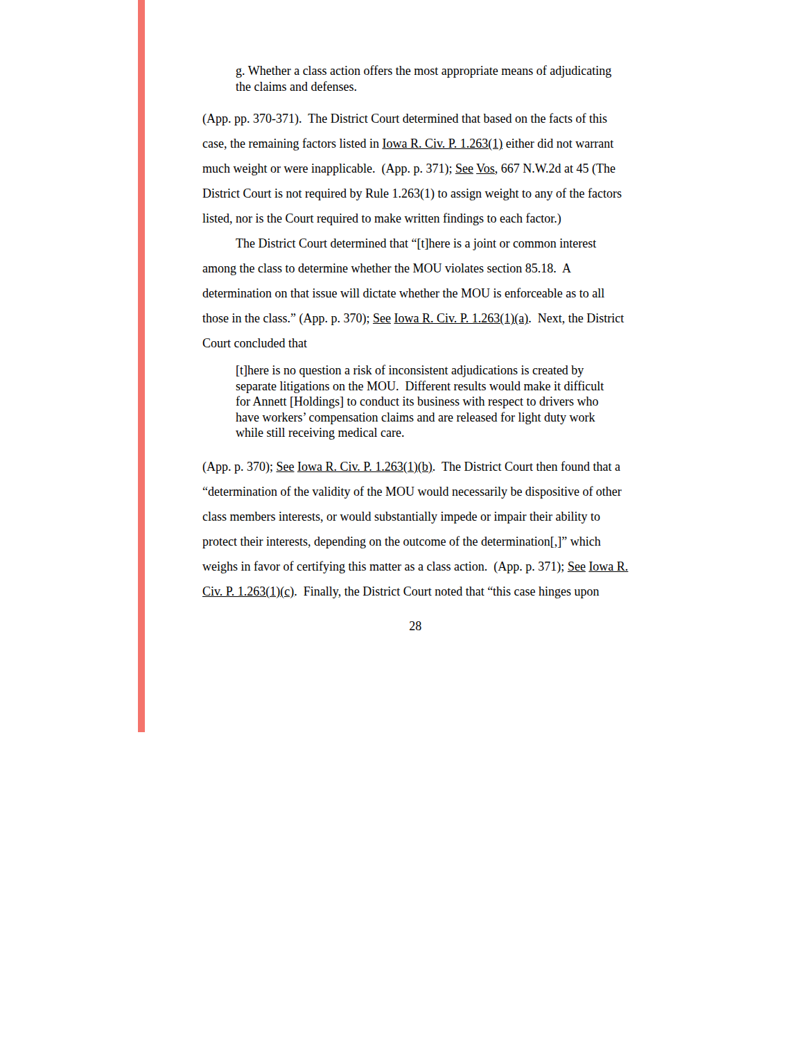g. Whether a class action offers the most appropriate means of adjudicating the claims and defenses.
(App. pp. 370-371). The District Court determined that based on the facts of this case, the remaining factors listed in Iowa R. Civ. P. 1.263(1) either did not warrant much weight or were inapplicable. (App. p. 371); See Vos, 667 N.W.2d at 45 (The District Court is not required by Rule 1.263(1) to assign weight to any of the factors listed, nor is the Court required to make written findings to each factor.)
The District Court determined that “[t]here is a joint or common interest among the class to determine whether the MOU violates section 85.18. A determination on that issue will dictate whether the MOU is enforceable as to all those in the class.” (App. p. 370); See Iowa R. Civ. P. 1.263(1)(a). Next, the District Court concluded that
[t]here is no question a risk of inconsistent adjudications is created by separate litigations on the MOU. Different results would make it difficult for Annett [Holdings] to conduct its business with respect to drivers who have workers’ compensation claims and are released for light duty work while still receiving medical care.
(App. p. 370); See Iowa R. Civ. P. 1.263(1)(b). The District Court then found that a “determination of the validity of the MOU would necessarily be dispositive of other class members interests, or would substantially impede or impair their ability to protect their interests, depending on the outcome of the determination[,]” which weighs in favor of certifying this matter as a class action. (App. p. 371); See Iowa R. Civ. P. 1.263(1)(c). Finally, the District Court noted that “this case hinges upon
28